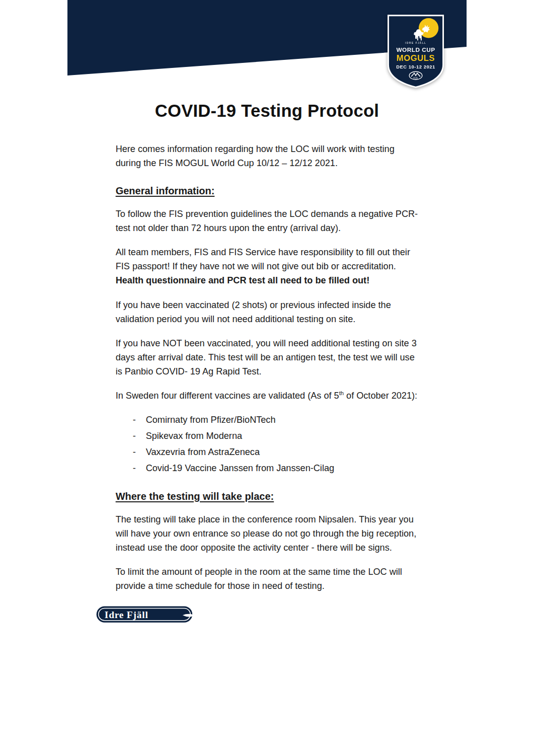IDRE FJÄLL WORLD CUP MOGULS DEC 10-12 2021 FIS
COVID-19 Testing Protocol
Here comes information regarding how the LOC will work with testing during the FIS MOGUL World Cup 10/12 – 12/12 2021.
General information:
To follow the FIS prevention guidelines the LOC demands a negative PCR-test not older than 72 hours upon the entry (arrival day).
All team members, FIS and FIS Service have responsibility to fill out their FIS passport! If they have not we will not give out bib or accreditation. Health questionnaire and PCR test all need to be filled out!
If you have been vaccinated (2 shots) or previous infected inside the validation period you will not need additional testing on site.
If you have NOT been vaccinated, you will need additional testing on site 3 days after arrival date. This test will be an antigen test, the test we will use is Panbio COVID- 19 Ag Rapid Test.
In Sweden four different vaccines are validated (As of 5th of October 2021):
Comirnaty from Pfizer/BioNTech
Spikevax from Moderna
Vaxzevria from AstraZeneca
Covid-19 Vaccine Janssen from Janssen-Cilag
Where the testing will take place:
The testing will take place in the conference room Nipsalen. This year you will have your own entrance so please do not go through the big reception, instead use the door opposite the activity center - there will be signs.
To limit the amount of people in the room at the same time the LOC will provide a time schedule for those in need of testing.
Idre Fjäll